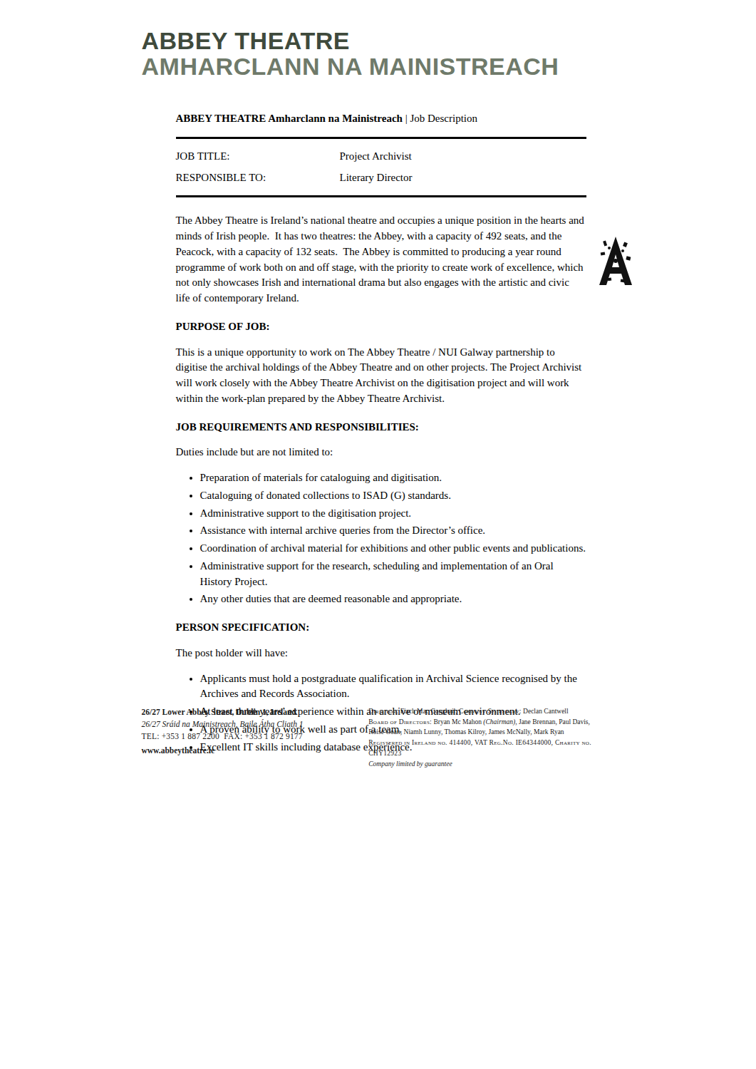Abbey Theatre
Amharclann na Mainistreach
ABBEY THEATRE Amharclann na Mainistreach | Job Description
| JOB TITLE: | Project Archivist |
| RESPONSIBLE TO: | Literary Director |
The Abbey Theatre is Ireland’s national theatre and occupies a unique position in the hearts and minds of Irish people. It has two theatres: the Abbey, with a capacity of 492 seats, and the Peacock, with a capacity of 132 seats. The Abbey is committed to producing a year round programme of work both on and off stage, with the priority to create work of excellence, which not only showcases Irish and international drama but also engages with the artistic and civic life of contemporary Ireland.
PURPOSE OF JOB:
This is a unique opportunity to work on The Abbey Theatre / NUI Galway partnership to digitise the archival holdings of the Abbey Theatre and on other projects. The Project Archivist will work closely with the Abbey Theatre Archivist on the digitisation project and will work within the work-plan prepared by the Abbey Theatre Archivist.
JOB REQUIREMENTS AND RESPONSIBILITIES:
Duties include but are not limited to:
Preparation of materials for cataloguing and digitisation.
Cataloguing of donated collections to ISAD (G) standards.
Administrative support to the digitisation project.
Assistance with internal archive queries from the Director’s office.
Coordination of archival material for exhibitions and other public events and publications.
Administrative support for the research, scheduling and implementation of an Oral History Project.
Any other duties that are deemed reasonable and appropriate.
PERSON SPECIFICATION:
The post holder will have:
Applicants must hold a postgraduate qualification in Archival Science recognised by the Archives and Records Association.
At least three years’ experience within an archive or museum environment.
A proven ability to work well as part of a team.
Excellent IT skills including database experience.
26/27 Lower Abbey Street, Dublin 1, Ireland
26/27 Sráid na Mainistreach, Baile Átha Cliath 1
TEL: +353 1 887 2200 FAX: +353 1 872 9177
www.abbeytheatre.ie
Director: Fiach Mac Conghail, Company Secretary: Declan Cantwell
Board of Directors: Bryan Mc Mahon (Chairman), Jane Brennan, Paul Davis,
Róise Goan, Niamh Lunny, Thomas Kilroy, James McNally, Mark Ryan
Registered in Ireland no. 414400, VAT Reg.No. IE64344000, Charity no. CHY12923
Company limited by guarantee